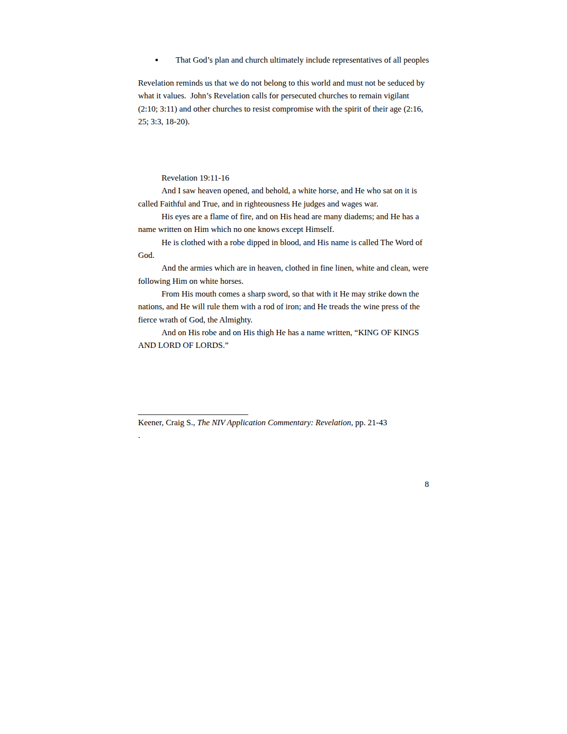That God’s plan and church ultimately include representatives of all peoples
Revelation reminds us that we do not belong to this world and must not be seduced by what it values. John’s Revelation calls for persecuted churches to remain vigilant (2:10; 3:11) and other churches to resist compromise with the spirit of their age (2:16, 25; 3:3, 18-20).
Revelation 19:11-16
And I saw heaven opened, and behold, a white horse, and He who sat on it is called Faithful and True, and in righteousness He judges and wages war.
His eyes are a flame of fire, and on His head are many diadems; and He has a name written on Him which no one knows except Himself.
He is clothed with a robe dipped in blood, and His name is called The Word of God.
And the armies which are in heaven, clothed in fine linen, white and clean, were following Him on white horses.
From His mouth comes a sharp sword, so that with it He may strike down the nations, and He will rule them with a rod of iron; and He treads the wine press of the fierce wrath of God, the Almighty.
And on His robe and on His thigh He has a name written, “KING OF KINGS AND LORD OF LORDS.”
Keener, Craig S., The NIV Application Commentary: Revelation, pp. 21-43
.
8